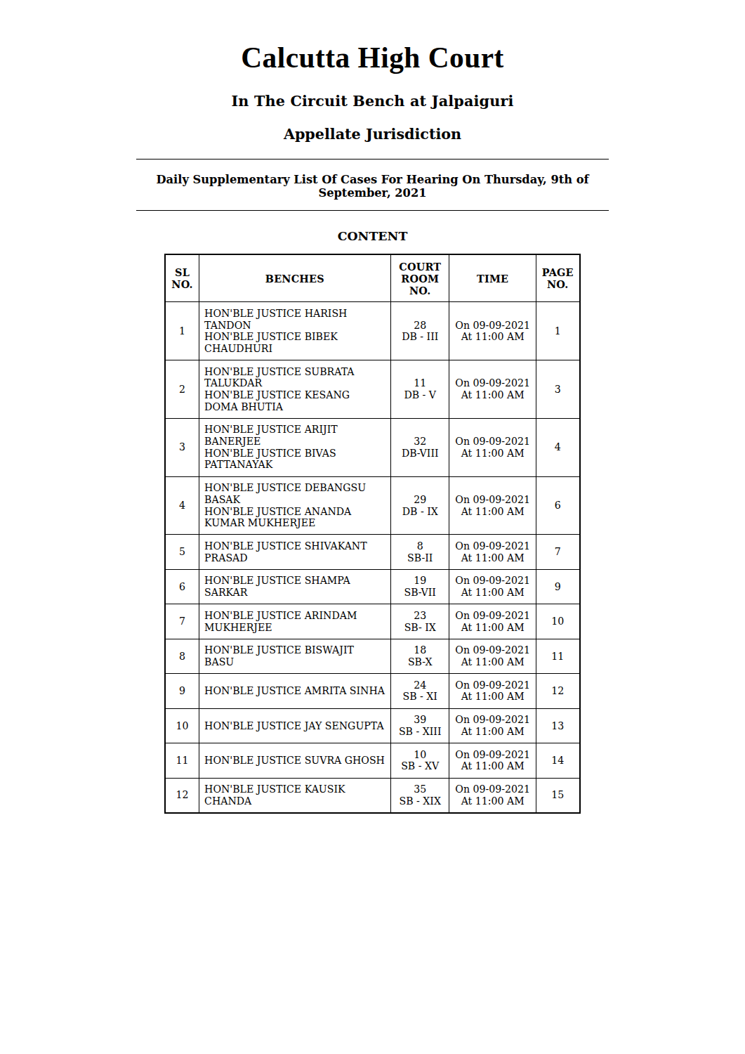Calcutta High Court
In The Circuit Bench at Jalpaiguri
Appellate Jurisdiction
Daily Supplementary List Of Cases For Hearing On Thursday, 9th of September, 2021
CONTENT
| SL NO. | BENCHES | COURT ROOM NO. | TIME | PAGE NO. |
| --- | --- | --- | --- | --- |
| 1 | HON'BLE JUSTICE HARISH TANDON HON'BLE JUSTICE BIBEK CHAUDHURI | 28 DB - III | On 09-09-2021 At 11:00 AM | 1 |
| 2 | HON'BLE JUSTICE SUBRATA TALUKDAR HON'BLE JUSTICE KESANG DOMA BHUTIA | 11 DB - V | On 09-09-2021 At 11:00 AM | 3 |
| 3 | HON'BLE JUSTICE ARIJIT BANERJEE HON'BLE JUSTICE BIVAS PATTANAYAK | 32 DB-VIII | On 09-09-2021 At 11:00 AM | 4 |
| 4 | HON'BLE JUSTICE DEBANGSU BASAK HON'BLE JUSTICE ANANDA KUMAR MUKHERJEE | 29 DB - IX | On 09-09-2021 At 11:00 AM | 6 |
| 5 | HON'BLE JUSTICE SHIVAKANT PRASAD | 8 SB-II | On 09-09-2021 At 11:00 AM | 7 |
| 6 | HON'BLE JUSTICE SHAMPA SARKAR | 19 SB-VII | On 09-09-2021 At 11:00 AM | 9 |
| 7 | HON'BLE JUSTICE ARINDAM MUKHERJEE | 23 SB- IX | On 09-09-2021 At 11:00 AM | 10 |
| 8 | HON'BLE JUSTICE BISWAJIT BASU | 18 SB-X | On 09-09-2021 At 11:00 AM | 11 |
| 9 | HON'BLE JUSTICE AMRITA SINHA | 24 SB - XI | On 09-09-2021 At 11:00 AM | 12 |
| 10 | HON'BLE JUSTICE JAY SENGUPTA | 39 SB - XIII | On 09-09-2021 At 11:00 AM | 13 |
| 11 | HON'BLE JUSTICE SUVRA GHOSH | 10 SB - XV | On 09-09-2021 At 11:00 AM | 14 |
| 12 | HON'BLE JUSTICE KAUSIK CHANDA | 35 SB - XIX | On 09-09-2021 At 11:00 AM | 15 |